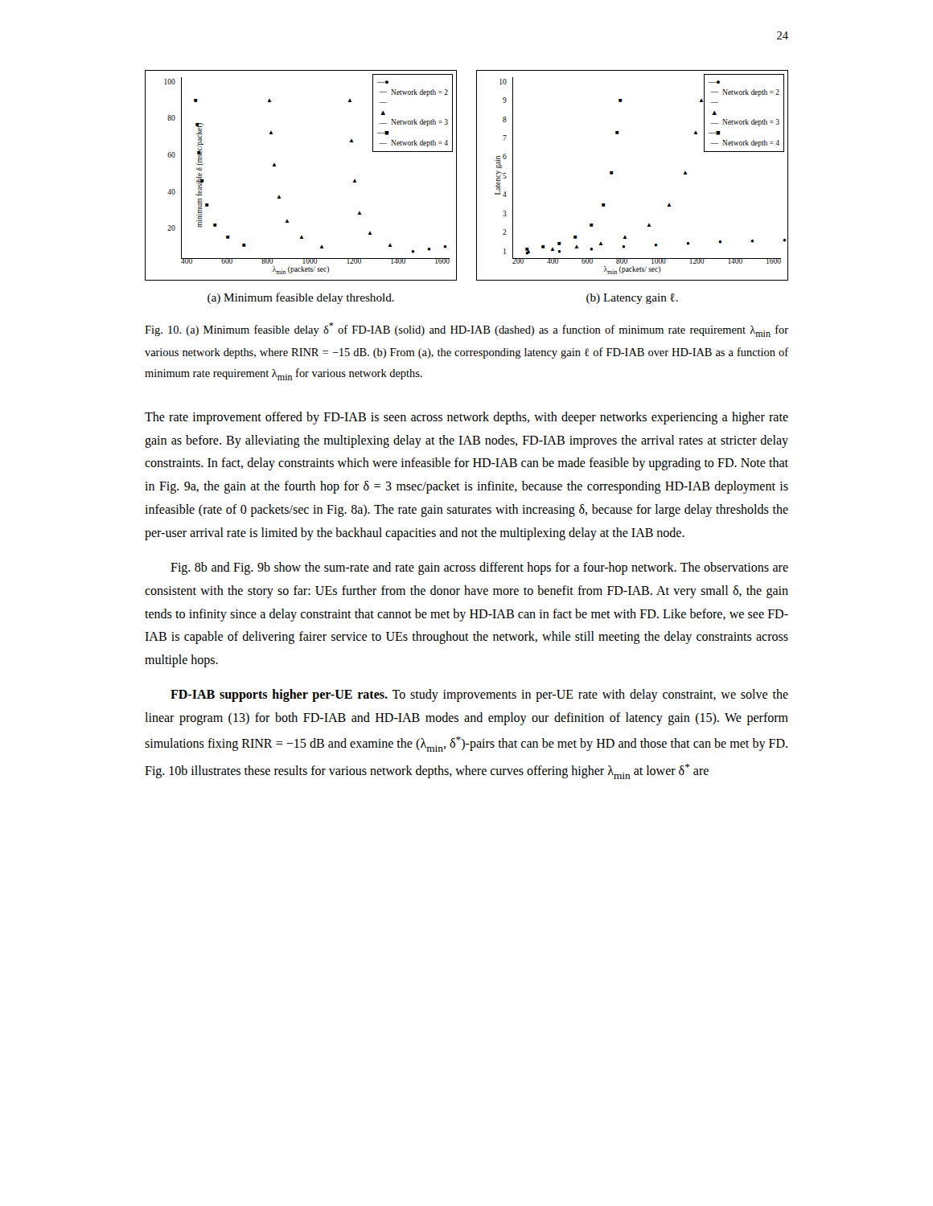24
—●— Network depth = 2
—▲— Network depth = 3
—■— Network depth = 4
minimum feasible δ (msec/packet)
100
80
60
40
20
400
600
800
1000
1200
1400
1600
λmin (packets/ sec)
■
■
■
■
■
■
■
■
▲
▲
▲
▲
▲
▲
▲
▲
▲
▲
▲
▲
▲
●
●
●
●
●
●
●
●
●
(a) Minimum feasible delay threshold.
—●— Network depth = 2
—▲— Network depth = 3
—■— Network depth = 4
Latency gain
10
9
8
7
6
5
4
3
2
1
200
400
600
800
1000
1200
1400
1600
λmin (packets/ sec)
■
■
■
■
■
■
■
■
■
▲
▲
▲
▲
▲
▲
▲
▲
▲
▲
●
●
●
●
●
●
●
●
●
●
(b) Latency gain ℓ.
Fig. 10. (a) Minimum feasible delay δ* of FD-IAB (solid) and HD-IAB (dashed) as a function of minimum rate requirement λmin for various network depths, where RINR = −15 dB. (b) From (a), the corresponding latency gain ℓ of FD-IAB over HD-IAB as a function of minimum rate requirement λmin for various network depths.
The rate improvement offered by FD-IAB is seen across network depths, with deeper networks experiencing a higher rate gain as before. By alleviating the multiplexing delay at the IAB nodes, FD-IAB improves the arrival rates at stricter delay constraints. In fact, delay constraints which were infeasible for HD-IAB can be made feasible by upgrading to FD. Note that in Fig. 9a, the gain at the fourth hop for δ = 3 msec/packet is infinite, because the corresponding HD-IAB deployment is infeasible (rate of 0 packets/sec in Fig. 8a). The rate gain saturates with increasing δ, because for large delay thresholds the per-user arrival rate is limited by the backhaul capacities and not the multiplexing delay at the IAB node.
Fig. 8b and Fig. 9b show the sum-rate and rate gain across different hops for a four-hop network. The observations are consistent with the story so far: UEs further from the donor have more to benefit from FD-IAB. At very small δ, the gain tends to infinity since a delay constraint that cannot be met by HD-IAB can in fact be met with FD. Like before, we see FD-IAB is capable of delivering fairer service to UEs throughout the network, while still meeting the delay constraints across multiple hops.
FD-IAB supports higher per-UE rates. To study improvements in per-UE rate with delay constraint, we solve the linear program (13) for both FD-IAB and HD-IAB modes and employ our definition of latency gain (15). We perform simulations fixing RINR = −15 dB and examine the (λmin, δ*)-pairs that can be met by HD and those that can be met by FD. Fig. 10b illustrates these results for various network depths, where curves offering higher λmin at lower δ* are